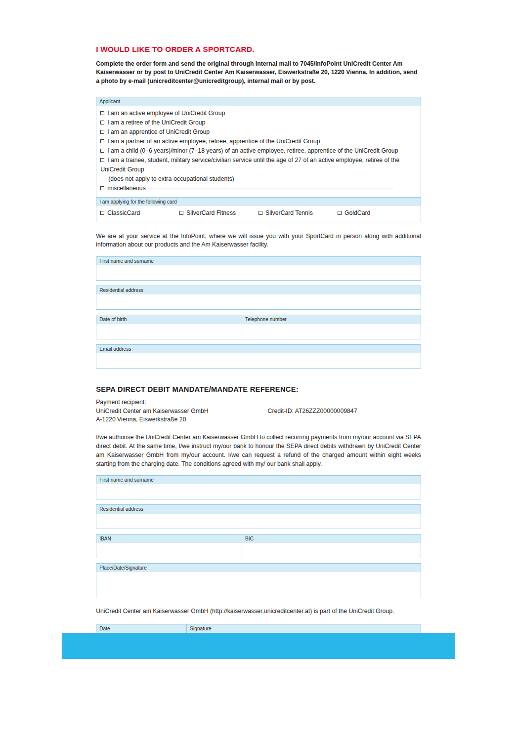I would like to order a SportCard.
Complete the order form and send the original through internal mail to 7045/InfoPoint UniCredit Center Am Kaiserwasser or by post to UniCredit Center Am Kaiserwasser, Eiswerkstraße 20, 1220 Vienna. In addition, send a photo by e-mail (unicreditcenter@unicreditgroup), internal mail or by post.
Applicant
I am an active employee of UniCredit Group
I am a retiree of the UniCredit Group
I am an apprentice of UniCredit Group
I am a partner of an active employee, retiree, apprentice of the UniCredit Group
I am a child (0–6 years)/minor (7–18 years) of an active employee, retiree, apprentice of the UniCredit Group
I am a trainee, student, military service/civilian service until the age of 27 of an active employee, retiree of the UniCredit Group
(does not apply to extra-occupational students)
miscellaneous
I am applying for the following card
ClassicCard
SilverCard Fitness
SilverCard Tennis
GoldCard
We are at your service at the InfoPoint, where we will issue you with your SportCard in person along with additional information about our products and the Am Kaiserwasser facility.
First name and surname
Residential address
Date of birth
Telephone number
Email address
SEPA Direct Debit Mandate/Mandate Reference:
Payment recipient:
UniCredit Center am Kaiserwasser GmbHCredit-ID: AT26ZZZ00000009847
A-1220 Vienna, Eiswerkstraße 20
I/we authorise the UniCredit Center am Kaiserwasser GmbH to collect recurring payments from my/our account via SEPA direct debit. At the same time, I/we instruct my/our bank to honour the SEPA direct debits withdrawn by UniCredit Center am Kaiserwasser GmbH from my/our account. I/we can request a refund of the charged amount within eight weeks starting from the charging date. The conditions agreed with my/ our bank shall apply.
First name and surname
Residential address
IBAN
BIC
Place/Date/Signature
UniCredit Center am Kaiserwasser GmbH (http://kaiserwasser.unicreditcenter.at) is part of the UniCredit Group.
Date
Signature